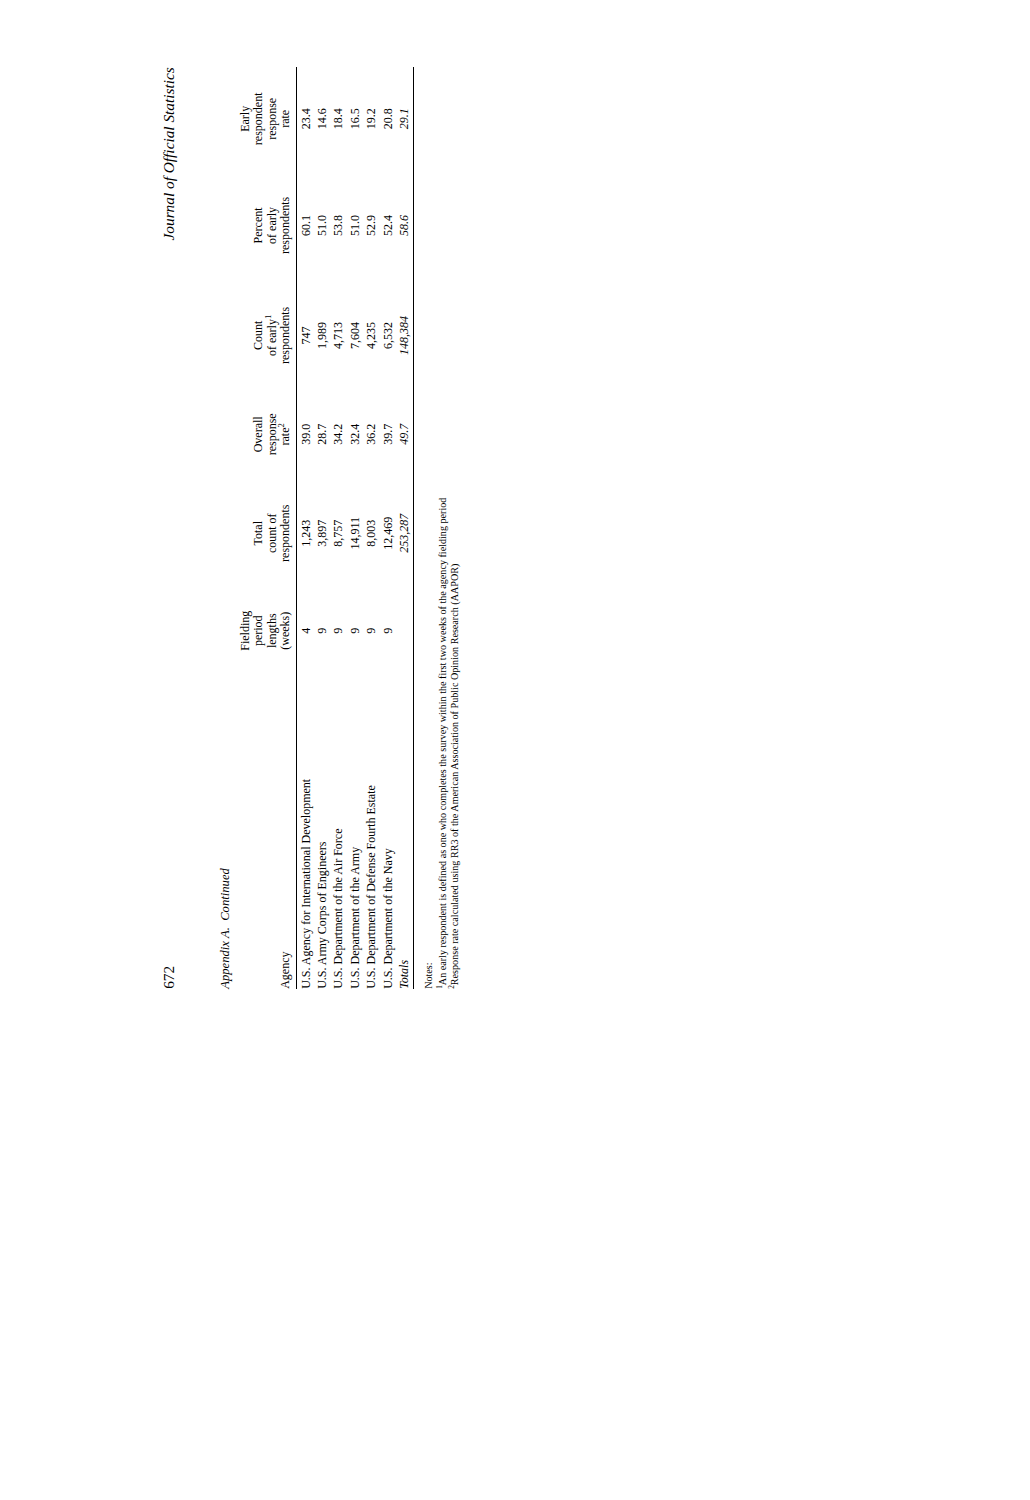672 Journal of Official Statistics
Appendix A. Continued
| Agency | Fielding period lengths (weeks) | Total count of respondents | Overall response rate 2 | Count of early 1 respondents | Percent of early respondents | Early respondent response rate |
| --- | --- | --- | --- | --- | --- | --- |
| U.S. Agency for International Development | 4 | 1,243 | 39.0 | 747 | 60.1 | 23.4 |
| U.S. Army Corps of Engineers | 9 | 3,897 | 28.7 | 1,989 | 51.0 | 14.6 |
| U.S. Department of the Air Force | 9 | 8,757 | 34.2 | 4,713 | 53.8 | 18.4 |
| U.S. Department of the Army | 9 | 14,911 | 32.4 | 7,604 | 51.0 | 16.5 |
| U.S. Department of Defense Fourth Estate | 9 | 8,003 | 36.2 | 4,235 | 52.9 | 19.2 |
| U.S. Department of the Navy | 9 | 12,469 | 39.7 | 6,532 | 52.4 | 20.8 |
| Totals | | 253,287 | 49.7 | 148,384 | 58.6 | 29.1 |
Notes:
1An early respondent is defined as one who completes the survey within the first two weeks of the agency fielding period
2Response rate calculated using RR3 of the American Association of Public Opinion Research (AAPOR)